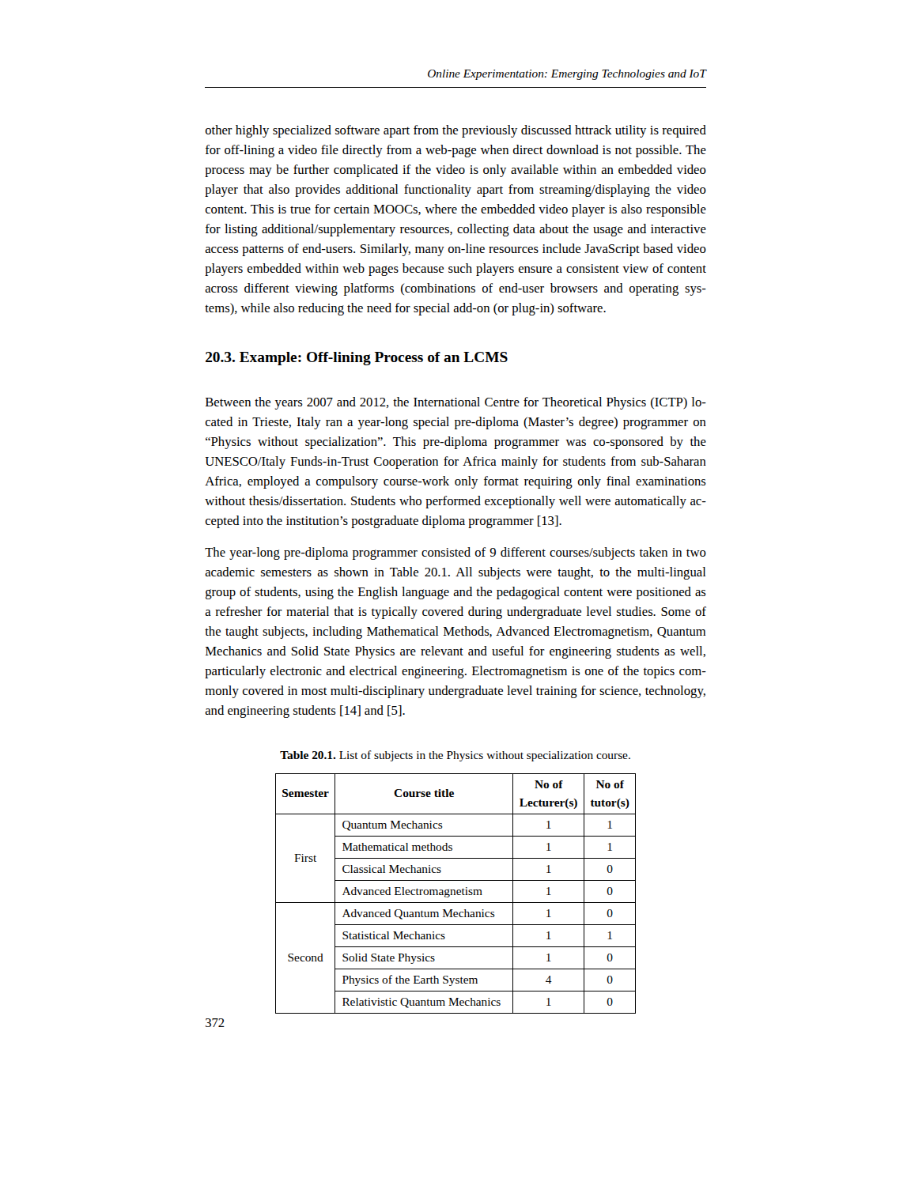Online Experimentation: Emerging Technologies and IoT
other highly specialized software apart from the previously discussed httrack utility is required for off-lining a video file directly from a web-page when direct download is not possible. The process may be further complicated if the video is only available within an embedded video player that also provides additional functionality apart from streaming/displaying the video content. This is true for certain MOOCs, where the embedded video player is also responsible for listing additional/supplementary resources, collecting data about the usage and interactive access patterns of end-users. Similarly, many on-line resources include JavaScript based video players embedded within web pages because such players ensure a consistent view of content across different viewing platforms (combinations of end-user browsers and operating systems), while also reducing the need for special add-on (or plug-in) software.
20.3. Example: Off-lining Process of an LCMS
Between the years 2007 and 2012, the International Centre for Theoretical Physics (ICTP) located in Trieste, Italy ran a year-long special pre-diploma (Master’s degree) programmer on “Physics without specialization”. This pre-diploma programmer was co-sponsored by the UNESCO/Italy Funds-in-Trust Cooperation for Africa mainly for students from sub-Saharan Africa, employed a compulsory course-work only format requiring only final examinations without thesis/dissertation. Students who performed exceptionally well were automatically accepted into the institution’s postgraduate diploma programmer [13].
The year-long pre-diploma programmer consisted of 9 different courses/subjects taken in two academic semesters as shown in Table 20.1. All subjects were taught, to the multi-lingual group of students, using the English language and the pedagogical content were positioned as a refresher for material that is typically covered during undergraduate level studies. Some of the taught subjects, including Mathematical Methods, Advanced Electromagnetism, Quantum Mechanics and Solid State Physics are relevant and useful for engineering students as well, particularly electronic and electrical engineering. Electromagnetism is one of the topics commonly covered in most multi-disciplinary undergraduate level training for science, technology, and engineering students [14] and [5].
Table 20.1. List of subjects in the Physics without specialization course.
| Semester | Course title | No of Lecturer(s) | No of tutor(s) |
| --- | --- | --- | --- |
| First | Quantum Mechanics | 1 | 1 |
| Mathematical methods | 1 | 1 |
| Classical Mechanics | 1 | 0 |
| Advanced Electromagnetism | 1 | 0 |
| Second | Advanced Quantum Mechanics | 1 | 0 |
| Statistical Mechanics | 1 | 1 |
| Solid State Physics | 1 | 0 |
| Physics of the Earth System | 4 | 0 |
| Relativistic Quantum Mechanics | 1 | 0 |
372